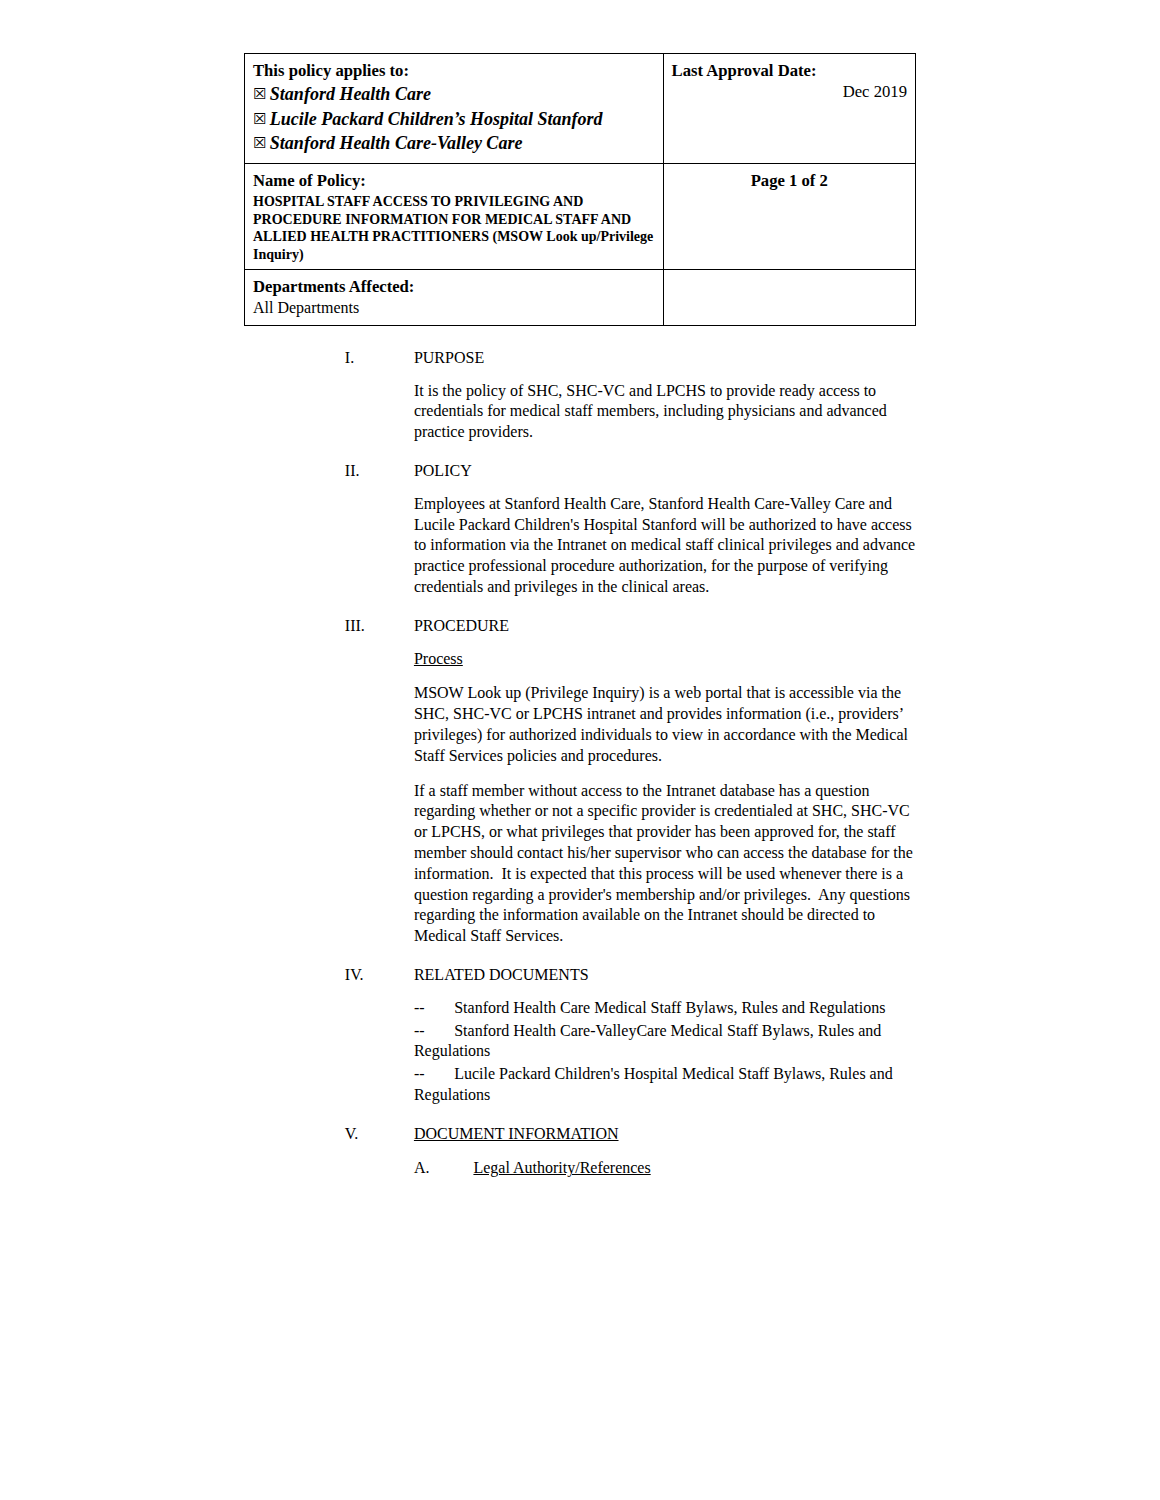| This policy applies to: ☒ Stanford Health Care ☒ Lucile Packard Children’s Hospital Stanford ☒ Stanford Health Care-Valley Care | Last Approval Date: Dec 2019 |
| Name of Policy: HOSPITAL STAFF ACCESS TO PRIVILEGING AND PROCEDURE INFORMATION FOR MEDICAL STAFF AND ALLIED HEALTH PRACTITIONERS (MSOW Look up/Privilege Inquiry) | Page 1 of 2 |
| Departments Affected: All Departments | |
I.
PURPOSE
It is the policy of SHC, SHC-VC and LPCHS to provide ready access to credentials for medical staff members, including physicians and advanced practice providers.
II.
POLICY
Employees at Stanford Health Care, Stanford Health Care-Valley Care and Lucile Packard Children's Hospital Stanford will be authorized to have access to information via the Intranet on medical staff clinical privileges and advance practice professional procedure authorization, for the purpose of verifying credentials and privileges in the clinical areas.
III.
PROCEDURE
Process
MSOW Look up (Privilege Inquiry) is a web portal that is accessible via the SHC, SHC-VC or LPCHS intranet and provides information (i.e., providers’ privileges) for authorized individuals to view in accordance with the Medical Staff Services policies and procedures.
If a staff member without access to the Intranet database has a question regarding whether or not a specific provider is credentialed at SHC, SHC-VC or LPCHS, or what privileges that provider has been approved for, the staff member should contact his/her supervisor who can access the database for the information. It is expected that this process will be used whenever there is a question regarding a provider's membership and/or privileges. Any questions regarding the information available on the Intranet should be directed to Medical Staff Services.
IV.
RELATED DOCUMENTS
--Stanford Health Care Medical Staff Bylaws, Rules and Regulations
--Stanford Health Care-ValleyCare Medical Staff Bylaws, Rules and Regulations
--Lucile Packard Children's Hospital Medical Staff Bylaws, Rules and Regulations
V.
DOCUMENT INFORMATION
A.
Legal Authority/References